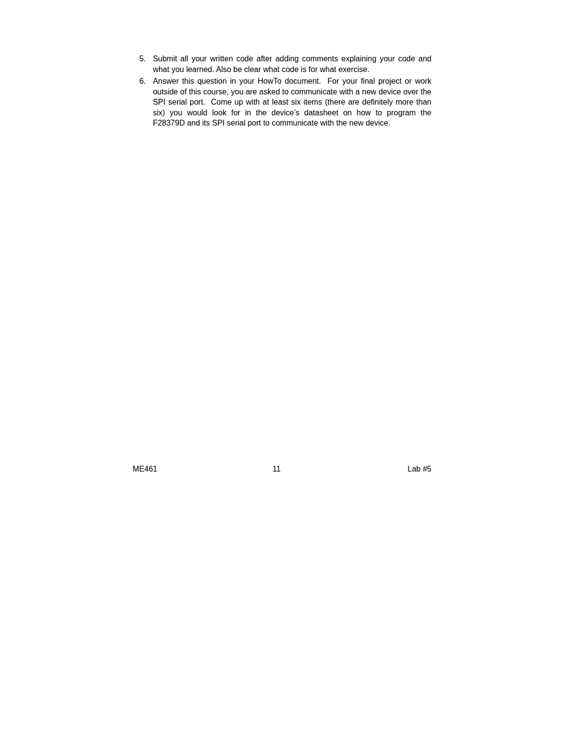5. Submit all your written code after adding comments explaining your code and what you learned. Also be clear what code is for what exercise.
6. Answer this question in your HowTo document. For your final project or work outside of this course, you are asked to communicate with a new device over the SPI serial port. Come up with at least six items (there are definitely more than six) you would look for in the device’s datasheet on how to program the F28379D and its SPI serial port to communicate with the new device.
ME461
11
Lab #5